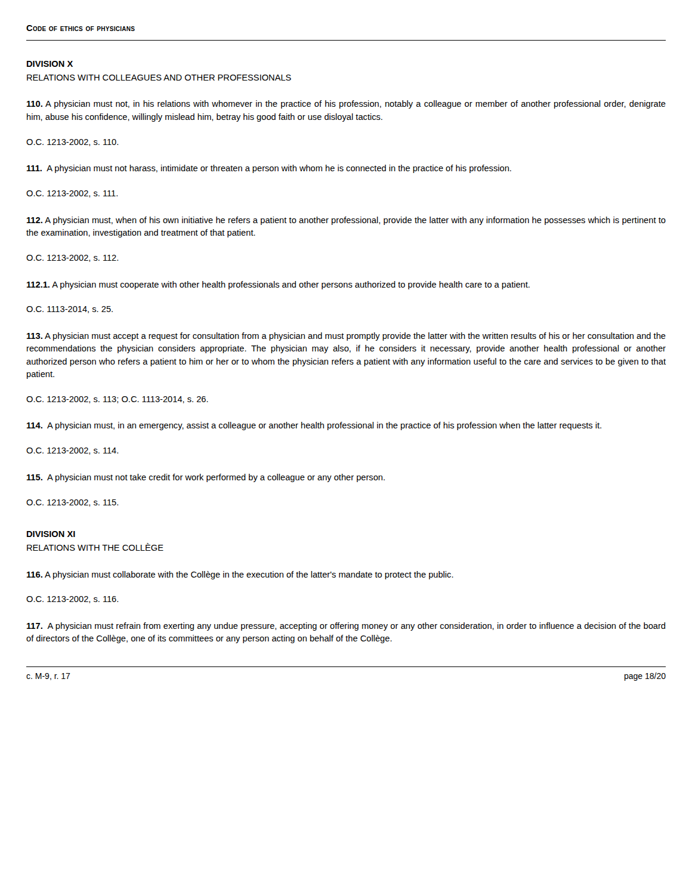Code of ethics of physicians
DIVISION X
RELATIONS WITH COLLEAGUES AND OTHER PROFESSIONALS
110. A physician must not, in his relations with whomever in the practice of his profession, notably a colleague or member of another professional order, denigrate him, abuse his confidence, willingly mislead him, betray his good faith or use disloyal tactics.
O.C. 1213-2002, s. 110.
111. A physician must not harass, intimidate or threaten a person with whom he is connected in the practice of his profession.
O.C. 1213-2002, s. 111.
112. A physician must, when of his own initiative he refers a patient to another professional, provide the latter with any information he possesses which is pertinent to the examination, investigation and treatment of that patient.
O.C. 1213-2002, s. 112.
112.1. A physician must cooperate with other health professionals and other persons authorized to provide health care to a patient.
O.C. 1113-2014, s. 25.
113. A physician must accept a request for consultation from a physician and must promptly provide the latter with the written results of his or her consultation and the recommendations the physician considers appropriate. The physician may also, if he considers it necessary, provide another health professional or another authorized person who refers a patient to him or her or to whom the physician refers a patient with any information useful to the care and services to be given to that patient.
O.C. 1213-2002, s. 113; O.C. 1113-2014, s. 26.
114. A physician must, in an emergency, assist a colleague or another health professional in the practice of his profession when the latter requests it.
O.C. 1213-2002, s. 114.
115. A physician must not take credit for work performed by a colleague or any other person.
O.C. 1213-2002, s. 115.
DIVISION XI
RELATIONS WITH THE COLLÈGE
116. A physician must collaborate with the Collège in the execution of the latter's mandate to protect the public.
O.C. 1213-2002, s. 116.
117. A physician must refrain from exerting any undue pressure, accepting or offering money or any other consideration, in order to influence a decision of the board of directors of the Collège, one of its committees or any person acting on behalf of the Collège.
c. M-9, r. 17 page 18/20